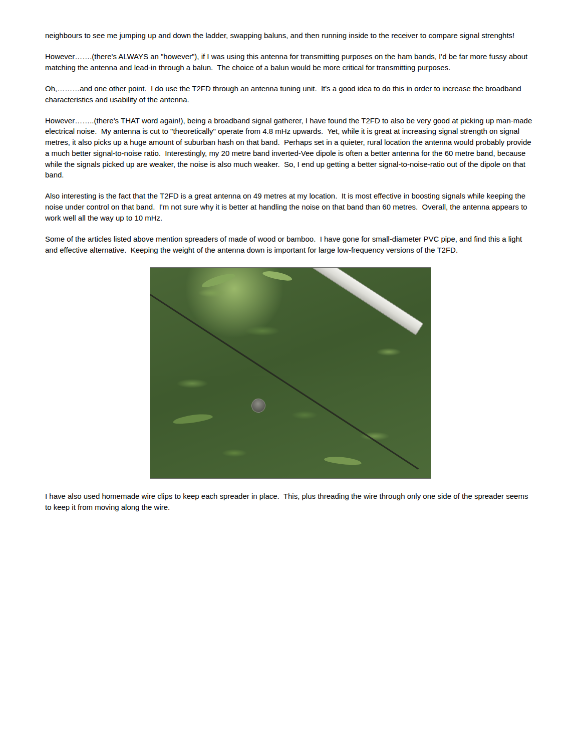neighbours to see me jumping up and down the ladder, swapping baluns, and then running inside to the receiver to compare signal strenghts!
However…….(there's ALWAYS an "however"), if I was using this antenna for transmitting purposes on the ham bands, I'd be far more fussy about matching the antenna and lead-in through a balun. The choice of a balun would be more critical for transmitting purposes.
Oh,………and one other point. I do use the T2FD through an antenna tuning unit. It's a good idea to do this in order to increase the broadband characteristics and usability of the antenna.
However……..(there's THAT word again!), being a broadband signal gatherer, I have found the T2FD to also be very good at picking up man-made electrical noise. My antenna is cut to "theoretically" operate from 4.8 mHz upwards. Yet, while it is great at increasing signal strength on signal metres, it also picks up a huge amount of suburban hash on that band. Perhaps set in a quieter, rural location the antenna would probably provide a much better signal-to-noise ratio. Interestingly, my 20 metre band inverted-Vee dipole is often a better antenna for the 60 metre band, because while the signals picked up are weaker, the noise is also much weaker. So, I end up getting a better signal-to-noise-ratio out of the dipole on that band.
Also interesting is the fact that the T2FD is a great antenna on 49 metres at my location. It is most effective in boosting signals while keeping the noise under control on that band. I'm not sure why it is better at handling the noise on that band than 60 metres. Overall, the antenna appears to work well all the way up to 10 mHz.
Some of the articles listed above mention spreaders of made of wood or bamboo. I have gone for small-diameter PVC pipe, and find this a light and effective alternative. Keeping the weight of the antenna down is important for large low-frequency versions of the T2FD.
I have also used homemade wire clips to keep each spreader in place. This, plus threading the wire through only one side of the spreader seems to keep it from moving along the wire.